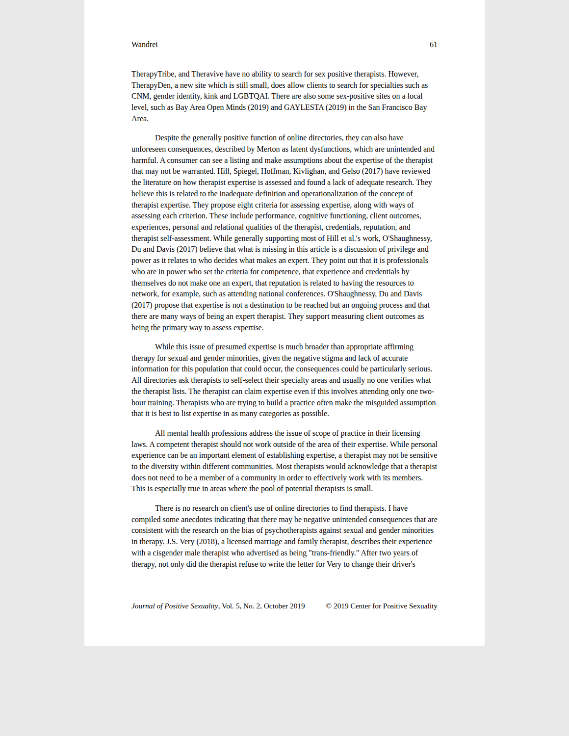Wandrei 61
TherapyTribe, and Theravive have no ability to search for sex positive therapists. However, TherapyDen, a new site which is still small, does allow clients to search for specialties such as CNM, gender identity, kink and LGBTQAI. There are also some sex-positive sites on a local level, such as Bay Area Open Minds (2019) and GAYLESTA (2019) in the San Francisco Bay Area.
Despite the generally positive function of online directories, they can also have unforeseen consequences, described by Merton as latent dysfunctions, which are unintended and harmful. A consumer can see a listing and make assumptions about the expertise of the therapist that may not be warranted. Hill, Spiegel, Hoffman, Kivlighan, and Gelso (2017) have reviewed the literature on how therapist expertise is assessed and found a lack of adequate research. They believe this is related to the inadequate definition and operationalization of the concept of therapist expertise. They propose eight criteria for assessing expertise, along with ways of assessing each criterion. These include performance, cognitive functioning, client outcomes, experiences, personal and relational qualities of the therapist, credentials, reputation, and therapist self-assessment. While generally supporting most of Hill et al.'s work, O'Shaughnessy, Du and Davis (2017) believe that what is missing in this article is a discussion of privilege and power as it relates to who decides what makes an expert. They point out that it is professionals who are in power who set the criteria for competence, that experience and credentials by themselves do not make one an expert, that reputation is related to having the resources to network, for example, such as attending national conferences. O'Shaughnessy, Du and Davis (2017) propose that expertise is not a destination to be reached but an ongoing process and that there are many ways of being an expert therapist. They support measuring client outcomes as being the primary way to assess expertise.
While this issue of presumed expertise is much broader than appropriate affirming therapy for sexual and gender minorities, given the negative stigma and lack of accurate information for this population that could occur, the consequences could be particularly serious. All directories ask therapists to self-select their specialty areas and usually no one verifies what the therapist lists. The therapist can claim expertise even if this involves attending only one two-hour training. Therapists who are trying to build a practice often make the misguided assumption that it is best to list expertise in as many categories as possible.
All mental health professions address the issue of scope of practice in their licensing laws. A competent therapist should not work outside of the area of their expertise. While personal experience can be an important element of establishing expertise, a therapist may not be sensitive to the diversity within different communities. Most therapists would acknowledge that a therapist does not need to be a member of a community in order to effectively work with its members. This is especially true in areas where the pool of potential therapists is small.
There is no research on client's use of online directories to find therapists. I have compiled some anecdotes indicating that there may be negative unintended consequences that are consistent with the research on the bias of psychotherapists against sexual and gender minorities in therapy. J.S. Very (2018), a licensed marriage and family therapist, describes their experience with a cisgender male therapist who advertised as being "trans-friendly." After two years of therapy, not only did the therapist refuse to write the letter for Very to change their driver's
Journal of Positive Sexuality, Vol. 5, No. 2, October 2019 © 2019 Center for Positive Sexuality